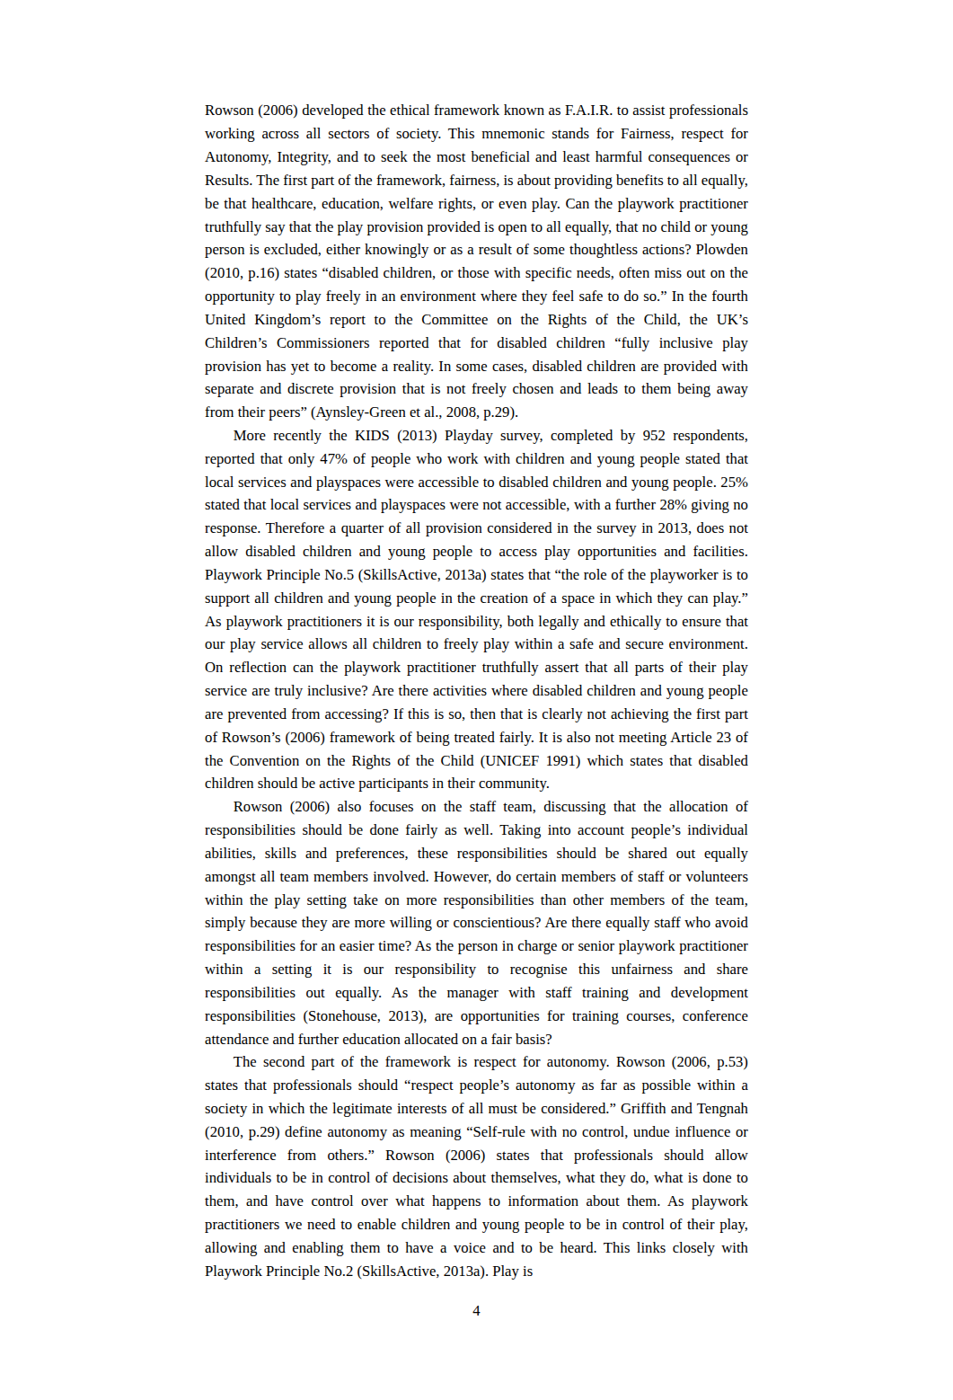Rowson (2006) developed the ethical framework known as F.A.I.R. to assist professionals working across all sectors of society. This mnemonic stands for Fairness, respect for Autonomy, Integrity, and to seek the most beneficial and least harmful consequences or Results. The first part of the framework, fairness, is about providing benefits to all equally, be that healthcare, education, welfare rights, or even play. Can the playwork practitioner truthfully say that the play provision provided is open to all equally, that no child or young person is excluded, either knowingly or as a result of some thoughtless actions? Plowden (2010, p.16) states “disabled children, or those with specific needs, often miss out on the opportunity to play freely in an environment where they feel safe to do so.” In the fourth United Kingdom’s report to the Committee on the Rights of the Child, the UK’s Children’s Commissioners reported that for disabled children “fully inclusive play provision has yet to become a reality. In some cases, disabled children are provided with separate and discrete provision that is not freely chosen and leads to them being away from their peers” (Aynsley-Green et al., 2008, p.29).
More recently the KIDS (2013) Playday survey, completed by 952 respondents, reported that only 47% of people who work with children and young people stated that local services and playspaces were accessible to disabled children and young people. 25% stated that local services and playspaces were not accessible, with a further 28% giving no response. Therefore a quarter of all provision considered in the survey in 2013, does not allow disabled children and young people to access play opportunities and facilities. Playwork Principle No.5 (SkillsActive, 2013a) states that “the role of the playworker is to support all children and young people in the creation of a space in which they can play.” As playwork practitioners it is our responsibility, both legally and ethically to ensure that our play service allows all children to freely play within a safe and secure environment. On reflection can the playwork practitioner truthfully assert that all parts of their play service are truly inclusive? Are there activities where disabled children and young people are prevented from accessing? If this is so, then that is clearly not achieving the first part of Rowson’s (2006) framework of being treated fairly. It is also not meeting Article 23 of the Convention on the Rights of the Child (UNICEF 1991) which states that disabled children should be active participants in their community.
Rowson (2006) also focuses on the staff team, discussing that the allocation of responsibilities should be done fairly as well. Taking into account people’s individual abilities, skills and preferences, these responsibilities should be shared out equally amongst all team members involved. However, do certain members of staff or volunteers within the play setting take on more responsibilities than other members of the team, simply because they are more willing or conscientious? Are there equally staff who avoid responsibilities for an easier time? As the person in charge or senior playwork practitioner within a setting it is our responsibility to recognise this unfairness and share responsibilities out equally. As the manager with staff training and development responsibilities (Stonehouse, 2013), are opportunities for training courses, conference attendance and further education allocated on a fair basis?
The second part of the framework is respect for autonomy. Rowson (2006, p.53) states that professionals should “respect people’s autonomy as far as possible within a society in which the legitimate interests of all must be considered.” Griffith and Tengnah (2010, p.29) define autonomy as meaning “Self-rule with no control, undue influence or interference from others.” Rowson (2006) states that professionals should allow individuals to be in control of decisions about themselves, what they do, what is done to them, and have control over what happens to information about them. As playwork practitioners we need to enable children and young people to be in control of their play, allowing and enabling them to have a voice and to be heard. This links closely with Playwork Principle No.2 (SkillsActive, 2013a). Play is
4